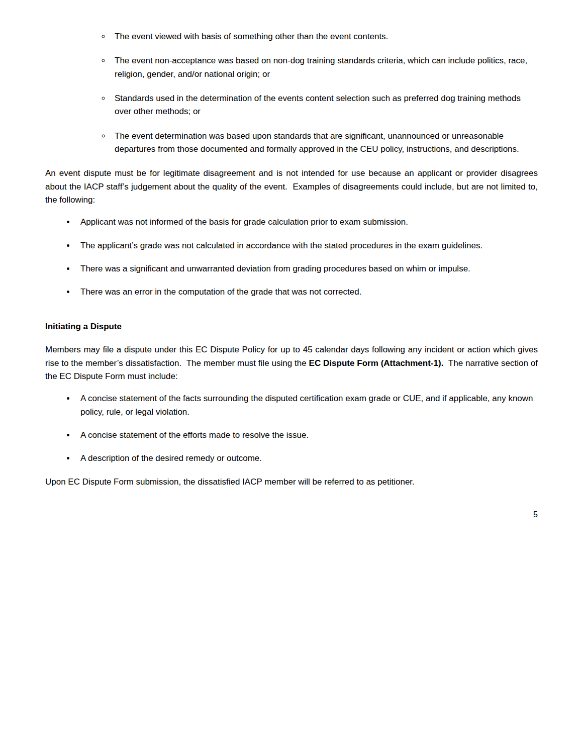The event viewed with basis of something other than the event contents.
The event non-acceptance was based on non-dog training standards criteria, which can include politics, race, religion, gender, and/or national origin; or
Standards used in the determination of the events content selection such as preferred dog training methods over other methods; or
The event determination was based upon standards that are significant, unannounced or unreasonable departures from those documented and formally approved in the CEU policy, instructions, and descriptions.
An event dispute must be for legitimate disagreement and is not intended for use because an applicant or provider disagrees about the IACP staff’s judgement about the quality of the event. Examples of disagreements could include, but are not limited to, the following:
Applicant was not informed of the basis for grade calculation prior to exam submission.
The applicant’s grade was not calculated in accordance with the stated procedures in the exam guidelines.
There was a significant and unwarranted deviation from grading procedures based on whim or impulse.
There was an error in the computation of the grade that was not corrected.
Initiating a Dispute
Members may file a dispute under this EC Dispute Policy for up to 45 calendar days following any incident or action which gives rise to the member’s dissatisfaction. The member must file using the EC Dispute Form (Attachment-1). The narrative section of the EC Dispute Form must include:
A concise statement of the facts surrounding the disputed certification exam grade or CUE, and if applicable, any known policy, rule, or legal violation.
A concise statement of the efforts made to resolve the issue.
A description of the desired remedy or outcome.
Upon EC Dispute Form submission, the dissatisfied IACP member will be referred to as petitioner.
5